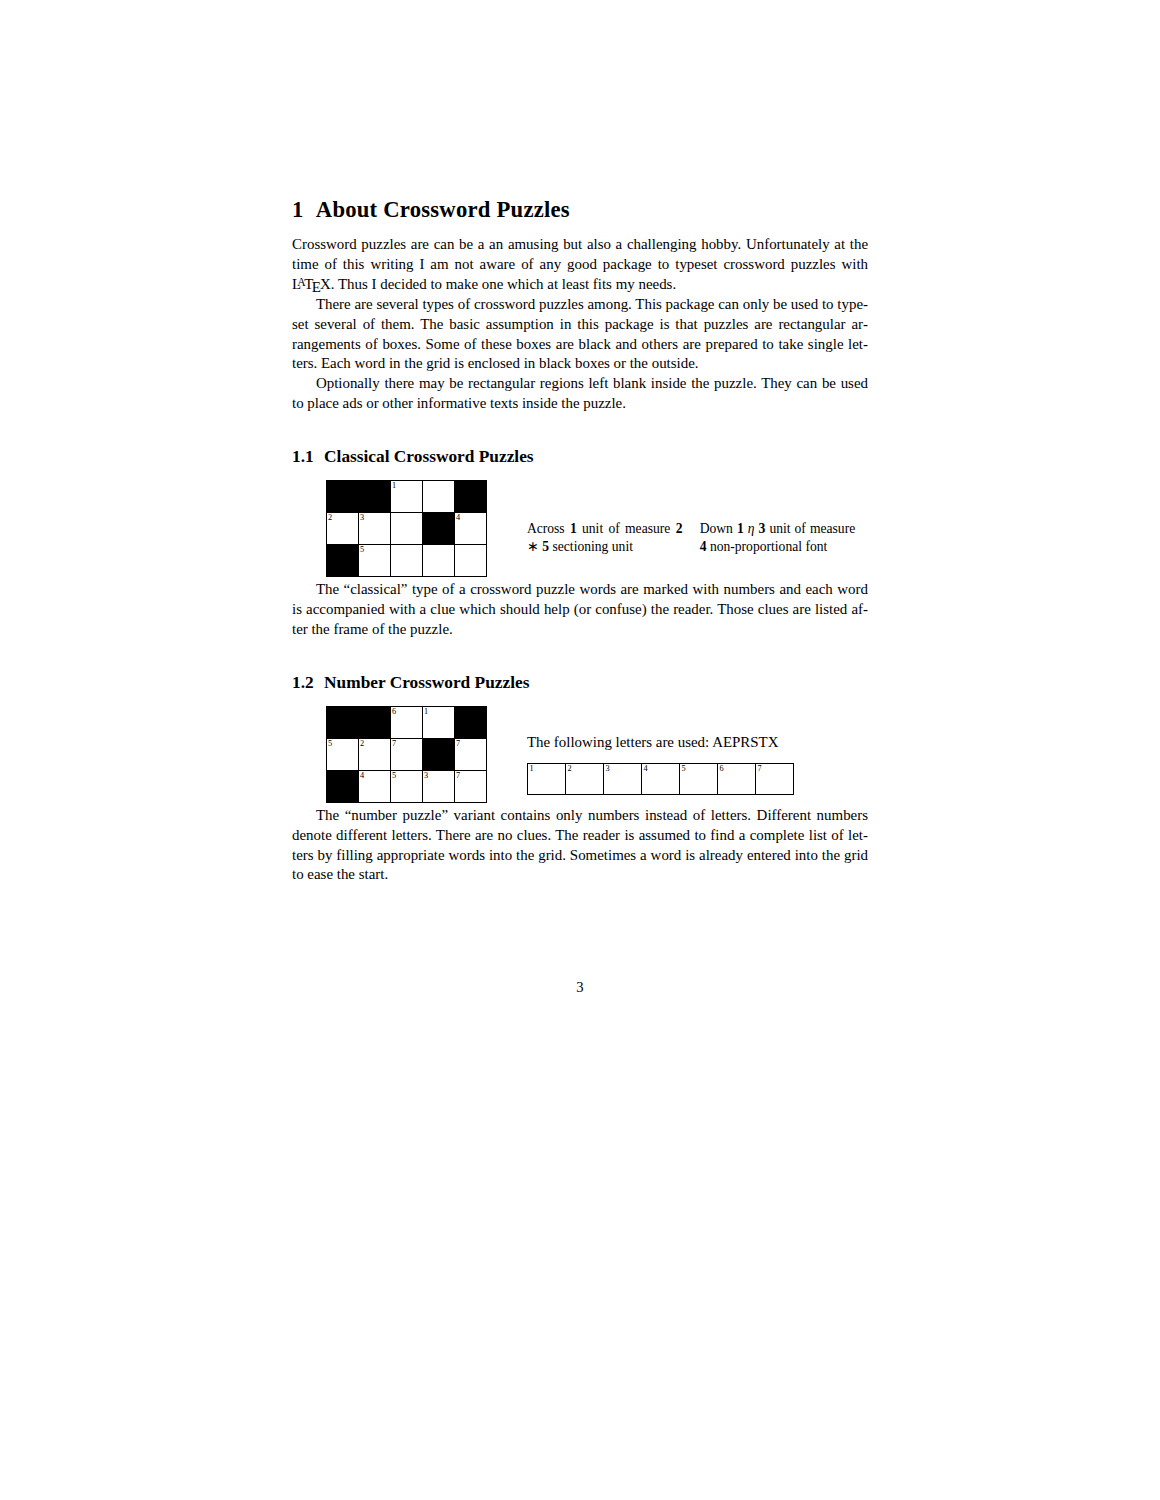1 About Crossword Puzzles
Crossword puzzles are can be a an amusing but also a challenging hobby. Unfortunately at the time of this writing I am not aware of any good package to typeset crossword puzzles with LATEX. Thus I decided to make one which at least fits my needs.
There are several types of crossword puzzles among. This package can only be used to typeset several of them. The basic assumption in this package is that puzzles are rectangular arrangements of boxes. Some of these boxes are black and others are prepared to take single letters. Each word in the grid is enclosed in black boxes or the outside.
Optionally there may be rectangular regions left blank inside the puzzle. They can be used to place ads or other informative texts inside the puzzle.
1.1 Classical Crossword Puzzles
| | | 1 | | |
| 2 | 3 | | | 4 |
| | 5 | | | |
Across 1 unit of measure 2 ∗ 5 sectioning unit
Down 1 η 3 unit of measure 4 non-proportional font
The “classical” type of a crossword puzzle words are marked with numbers and each word is accompanied with a clue which should help (or confuse) the reader. Those clues are listed after the frame of the puzzle.
1.2 Number Crossword Puzzles
| | | 6 | 1 | |
| 5 | 2 | 7 | | 7 |
| | 4 | 5 | 3 | 7 |
The following letters are used: AEPRSTX
| 1 | 2 | 3 | 4 | 5 | 6 | 7 |
The “number puzzle” variant contains only numbers instead of letters. Different numbers denote different letters. There are no clues. The reader is assumed to find a complete list of letters by filling appropriate words into the grid. Sometimes a word is already entered into the grid to ease the start.
3